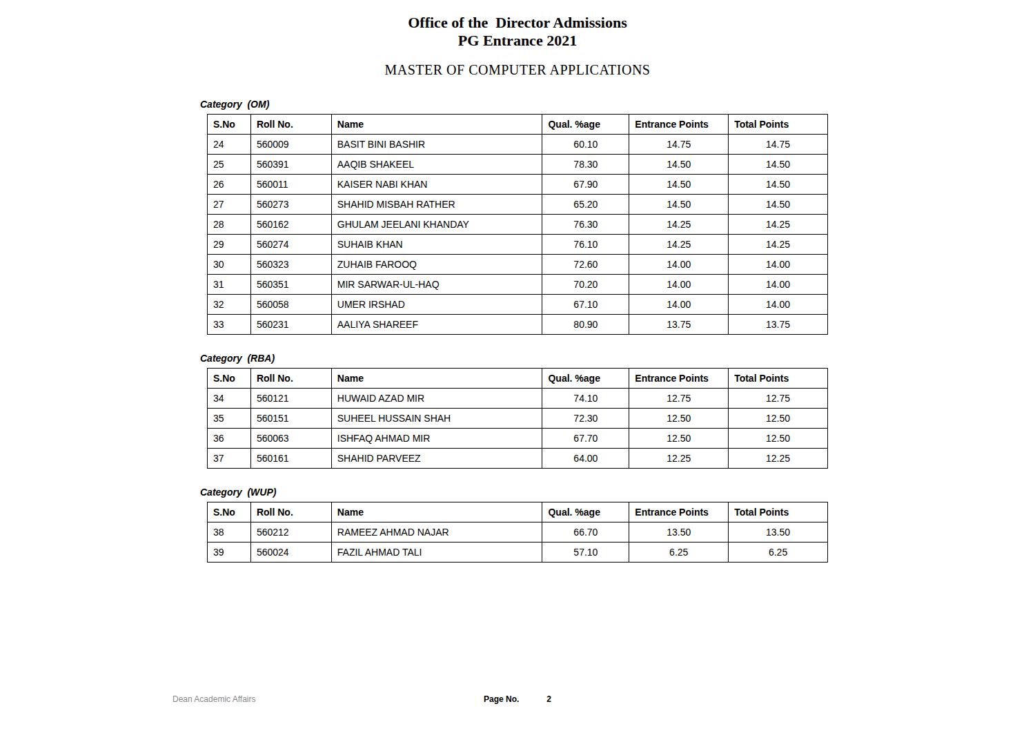Office of the Director Admissions
PG Entrance 2021
MASTER OF COMPUTER APPLICATIONS
Category (OM)
| S.No | Roll No. | Name | Qual. %age | Entrance Points | Total Points |
| --- | --- | --- | --- | --- | --- |
| 24 | 560009 | BASIT BINI BASHIR | 60.10 | 14.75 | 14.75 |
| 25 | 560391 | AAQIB SHAKEEL | 78.30 | 14.50 | 14.50 |
| 26 | 560011 | KAISER NABI KHAN | 67.90 | 14.50 | 14.50 |
| 27 | 560273 | SHAHID MISBAH RATHER | 65.20 | 14.50 | 14.50 |
| 28 | 560162 | GHULAM JEELANI KHANDAY | 76.30 | 14.25 | 14.25 |
| 29 | 560274 | SUHAIB KHAN | 76.10 | 14.25 | 14.25 |
| 30 | 560323 | ZUHAIB FAROOQ | 72.60 | 14.00 | 14.00 |
| 31 | 560351 | MIR SARWAR-UL-HAQ | 70.20 | 14.00 | 14.00 |
| 32 | 560058 | UMER IRSHAD | 67.10 | 14.00 | 14.00 |
| 33 | 560231 | AALIYA SHAREEF | 80.90 | 13.75 | 13.75 |
Category (RBA)
| S.No | Roll No. | Name | Qual. %age | Entrance Points | Total Points |
| --- | --- | --- | --- | --- | --- |
| 34 | 560121 | HUWAID AZAD MIR | 74.10 | 12.75 | 12.75 |
| 35 | 560151 | SUHEEL HUSSAIN SHAH | 72.30 | 12.50 | 12.50 |
| 36 | 560063 | ISHFAQ AHMAD MIR | 67.70 | 12.50 | 12.50 |
| 37 | 560161 | SHAHID PARVEEZ | 64.00 | 12.25 | 12.25 |
Category (WUP)
| S.No | Roll No. | Name | Qual. %age | Entrance Points | Total Points |
| --- | --- | --- | --- | --- | --- |
| 38 | 560212 | RAMEEZ AHMAD NAJAR | 66.70 | 13.50 | 13.50 |
| 39 | 560024 | FAZIL AHMAD TALI | 57.10 | 6.25 | 6.25 |
Dean Academic Affairs Page No.2